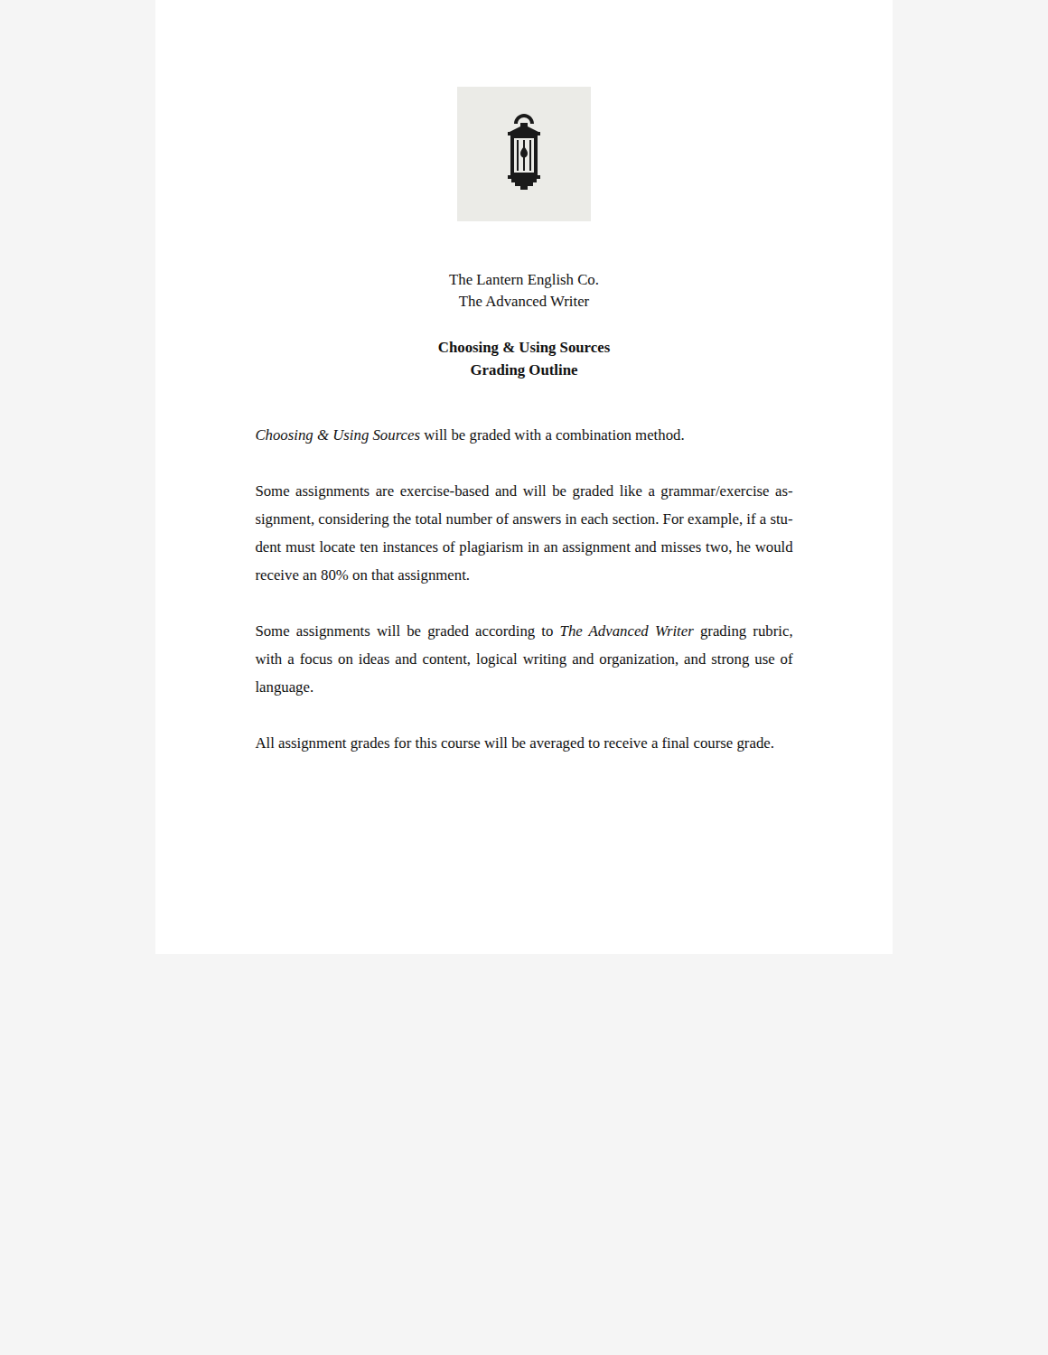The Lantern English Co.
The Advanced Writer
Choosing & Using Sources Grading Outline
Choosing & Using Sources will be graded with a combination method.
Some assignments are exercise-based and will be graded like a grammar/exercise assignment, considering the total number of answers in each section. For example, if a student must locate ten instances of plagiarism in an assignment and misses two, he would receive an 80% on that assignment.
Some assignments will be graded according to The Advanced Writer grading rubric, with a focus on ideas and content, logical writing and organization, and strong use of language.
All assignment grades for this course will be averaged to receive a final course grade.